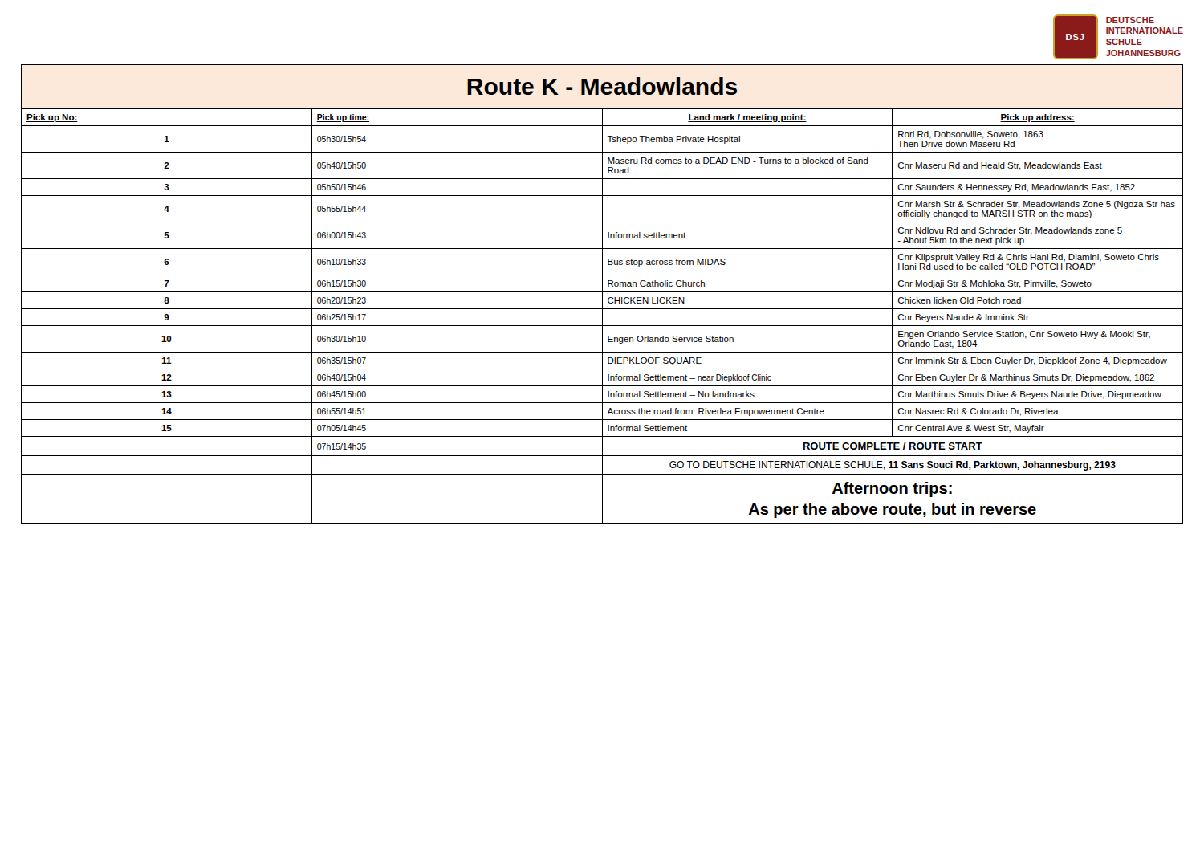Deutsche
Internationale
Schule
Johannesburg
| Route K - Meadowlands |
| Pick up No: | Pick up time: | Land mark / meeting point: | Pick up address: |
| 1 | 05h30/15h54 | Tshepo Themba Private Hospital | Rorl Rd, Dobsonville, Soweto, 1863 Then Drive down Maseru Rd |
| 2 | 05h40/15h50 | Maseru Rd comes to a DEAD END - Turns to a blocked of Sand Road | Cnr Maseru Rd and Heald Str, Meadowlands East |
| 3 | 05h50/15h46 | | Cnr Saunders & Hennessey Rd, Meadowlands East, 1852 |
| 4 | 05h55/15h44 | | Cnr Marsh Str & Schrader Str, Meadowlands Zone 5 (Ngoza Str has officially changed to MARSH STR on the maps) |
| 5 | 06h00/15h43 | Informal settlement | Cnr Ndlovu Rd and Schrader Str, Meadowlands zone 5 - About 5km to the next pick up |
| 6 | 06h10/15h33 | Bus stop across from MIDAS | Cnr Klipspruit Valley Rd & Chris Hani Rd, Dlamini, Soweto Chris Hani Rd used to be called “OLD POTCH ROAD” |
| 7 | 06h15/15h30 | Roman Catholic Church | Cnr Modjaji Str & Mohloka Str, Pimville, Soweto |
| 8 | 06h20/15h23 | CHICKEN LICKEN | Chicken licken Old Potch road |
| 9 | 06h25/15h17 | | Cnr Beyers Naude & Immink Str |
| 10 | 06h30/15h10 | Engen Orlando Service Station | Engen Orlando Service Station, Cnr Soweto Hwy & Mooki Str, Orlando East, 1804 |
| 11 | 06h35/15h07 | DIEPKLOOF SQUARE | Cnr Immink Str & Eben Cuyler Dr, Diepkloof Zone 4, Diepmeadow |
| 12 | 06h40/15h04 | Informal Settlement – near Diepkloof Clinic | Cnr Eben Cuyler Dr & Marthinus Smuts Dr, Diepmeadow, 1862 |
| 13 | 06h45/15h00 | Informal Settlement – No landmarks | Cnr Marthinus Smuts Drive & Beyers Naude Drive, Diepmeadow |
| 14 | 06h55/14h51 | Across the road from: Riverlea Empowerment Centre | Cnr Nasrec Rd & Colorado Dr, Riverlea |
| 15 | 07h05/14h45 | Informal Settlement | Cnr Central Ave & West Str, Mayfair |
| | 07h15/14h35 | ROUTE COMPLETE / ROUTE START |
| | | GO TO DEUTSCHE INTERNATIONALE SCHULE, 11 Sans Souci Rd, Parktown, Johannesburg, 2193 |
| | | Afternoon trips: As per the above route, but in reverse |